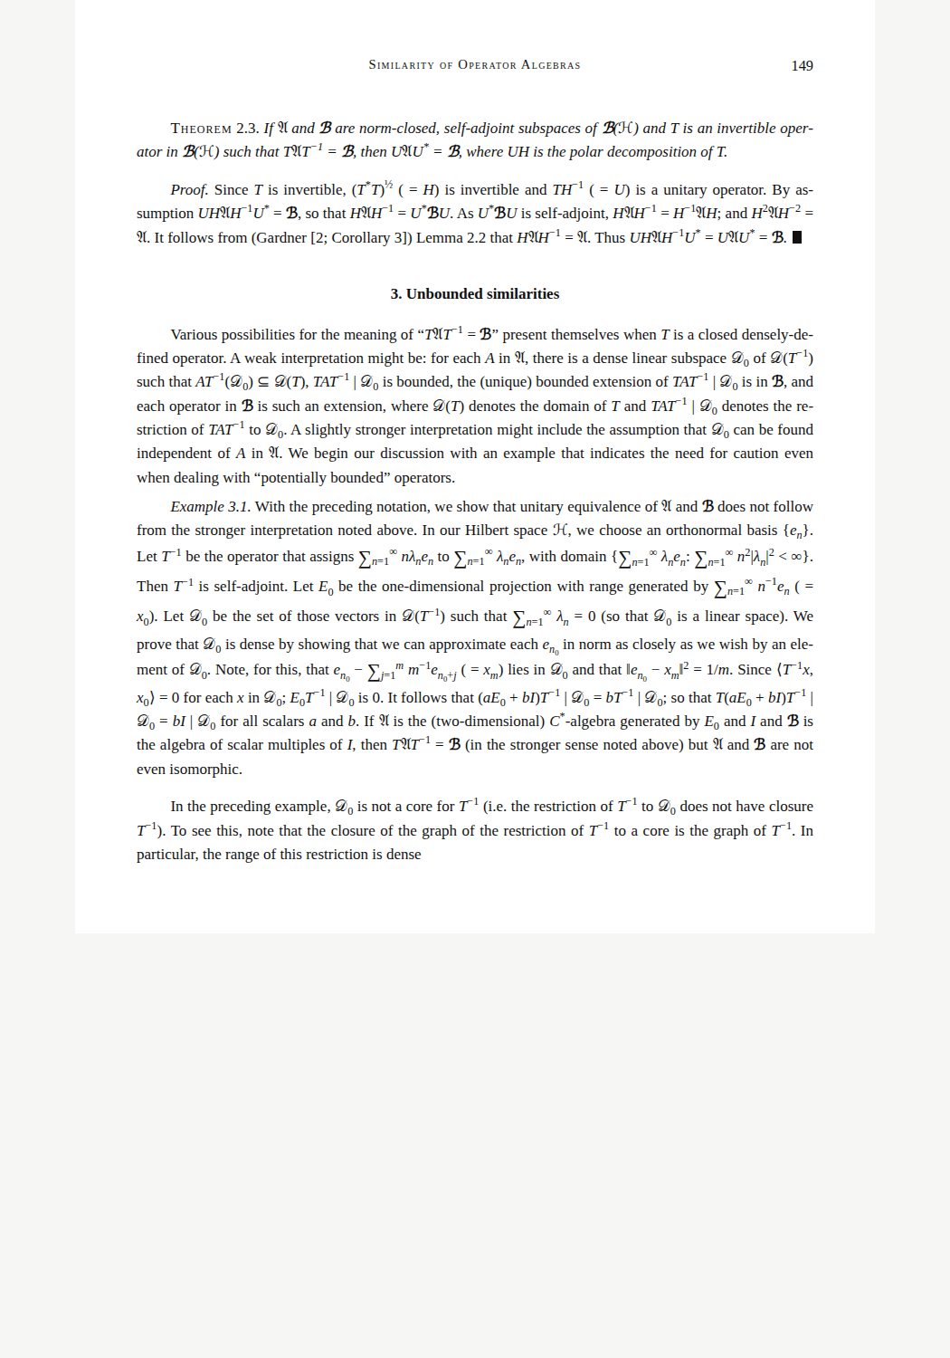Similarity of Operator Algebras 149
Theorem 2.3. If 𝔄 and ℬ are norm-closed, self-adjoint subspaces of ℬ(ℋ) and T is an invertible operator in ℬ(ℋ) such that T𝔄T−1 = ℬ, then U𝔄U* = ℬ, where UH is the polar decomposition of T.
Proof. Since T is invertible, (T*T)½ ( = H) is invertible and TH−1 ( = U) is a unitary operator. By assumption UH𝔄H−1U* = ℬ, so that H𝔄H−1 = U*ℬU. As U*ℬU is self-adjoint, H𝔄H−1 = H−1𝔄H; and H2𝔄H−2 = 𝔄. It follows from (Gardner [2; Corollary 3]) Lemma 2.2 that H𝔄H−1 = 𝔄. Thus UH𝔄H−1U* = U𝔄U* = ℬ.
3. Unbounded similarities
Various possibilities for the meaning of “T𝔄T−1 = ℬ” present themselves when T is a closed densely-defined operator. A weak interpretation might be: for each A in 𝔄, there is a dense linear subspace 𝒟0 of 𝒟(T−1) such that AT−1(𝒟0) ⊆ 𝒟(T), TAT−1 | 𝒟0 is bounded, the (unique) bounded extension of TAT−1 | 𝒟0 is in ℬ, and each operator in ℬ is such an extension, where 𝒟(T) denotes the domain of T and TAT−1 | 𝒟0 denotes the restriction of TAT−1 to 𝒟0. A slightly stronger interpretation might include the assumption that 𝒟0 can be found independent of A in 𝔄. We begin our discussion with an example that indicates the need for caution even when dealing with “potentially bounded” operators.
Example 3.1. With the preceding notation, we show that unitary equivalence of 𝔄 and ℬ does not follow from the stronger interpretation noted above. In our Hilbert space ℋ, we choose an orthonormal basis {en}. Let T−1 be the operator that assigns ∑n=1∞ nλnen to ∑n=1∞ λnen, with domain {∑n=1∞ λnen: ∑n=1∞ n2|λn|2 < ∞}. Then T−1 is self-adjoint. Let E0 be the one-dimensional projection with range generated by ∑n=1∞ n−1en ( = x0). Let 𝒟0 be the set of those vectors in 𝒟(T−1) such that ∑n=1∞ λn = 0 (so that 𝒟0 is a linear space). We prove that 𝒟0 is dense by showing that we can approximate each en0 in norm as closely as we wish by an element of 𝒟0. Note, for this, that en0 − ∑j=1m m−1en0+j ( = xm) lies in 𝒟0 and that ‖en0 − xm‖2 = 1/m. Since ⟨T−1x, x0⟩ = 0 for each x in 𝒟0; E0T−1 | 𝒟0 is 0. It follows that (aE0 + bI)T−1 | 𝒟0 = bT−1 | 𝒟0; so that T(aE0 + bI)T−1 | 𝒟0 = bI | 𝒟0 for all scalars a and b. If 𝔄 is the (two-dimensional) C*-algebra generated by E0 and I and ℬ is the algebra of scalar multiples of I, then T𝔄T−1 = ℬ (in the stronger sense noted above) but 𝔄 and ℬ are not even isomorphic.
In the preceding example, 𝒟0 is not a core for T−1 (i.e. the restriction of T−1 to 𝒟0 does not have closure T−1). To see this, note that the closure of the graph of the restriction of T−1 to a core is the graph of T−1. In particular, the range of this restriction is dense